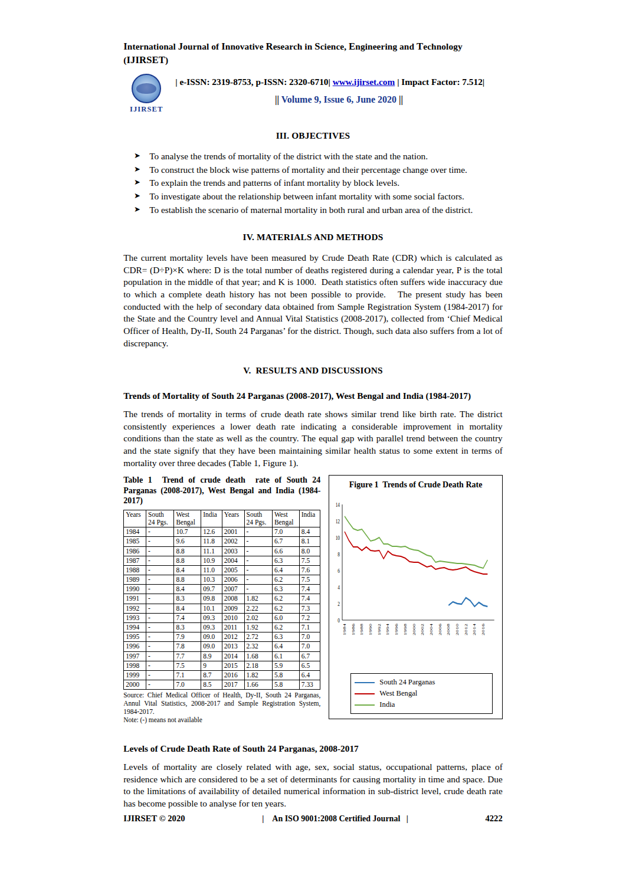International Journal of Innovative Research in Science, Engineering and Technology (IJIRSET)
IJIRSET
| e-ISSN: 2319-8753, p-ISSN: 2320-6710| www.ijirset.com | Impact Factor: 7.512|
|| Volume 9, Issue 6, June 2020 ||
III. OBJECTIVES
To analyse the trends of mortality of the district with the state and the nation.
To construct the block wise patterns of mortality and their percentage change over time.
To explain the trends and patterns of infant mortality by block levels.
To investigate about the relationship between infant mortality with some social factors.
To establish the scenario of maternal mortality in both rural and urban area of the district.
IV. MATERIALS AND METHODS
The current mortality levels have been measured by Crude Death Rate (CDR) which is calculated as CDR= (D÷P)×K where: D is the total number of deaths registered during a calendar year, P is the total population in the middle of that year; and K is 1000. Death statistics often suffers wide inaccuracy due to which a complete death history has not been possible to provide. The present study has been conducted with the help of secondary data obtained from Sample Registration System (1984-2017) for the State and the Country level and Annual Vital Statistics (2008-2017), collected from ‘Chief Medical Officer of Health, Dy-II, South 24 Parganas’ for the district. Though, such data also suffers from a lot of discrepancy.
V. RESULTS AND DISCUSSIONS
Trends of Mortality of South 24 Parganas (2008-2017), West Bengal and India (1984-2017)
The trends of mortality in terms of crude death rate shows similar trend like birth rate. The district consistently experiences a lower death rate indicating a considerable improvement in mortality conditions than the state as well as the country. The equal gap with parallel trend between the country and the state signify that they have been maintaining similar health status to some extent in terms of mortality over three decades (Table 1, Figure 1).
Table 1 Trend of crude death rate of South 24 Parganas (2008-2017), West Bengal and India (1984-2017)
| Years | South 24 Pgs. | West Bengal | India | Years | South 24 Pgs. | West Bengal | India |
| --- | --- | --- | --- | --- | --- | --- | --- |
| 1984 | - | 10.7 | 12.6 | 2001 | - | 7.0 | 8.4 |
| 1985 | - | 9.6 | 11.8 | 2002 | - | 6.7 | 8.1 |
| 1986 | - | 8.8 | 11.1 | 2003 | - | 6.6 | 8.0 |
| 1987 | - | 8.8 | 10.9 | 2004 | - | 6.3 | 7.5 |
| 1988 | - | 8.4 | 11.0 | 2005 | - | 6.4 | 7.6 |
| 1989 | - | 8.8 | 10.3 | 2006 | - | 6.2 | 7.5 |
| 1990 | - | 8.4 | 09.7 | 2007 | - | 6.3 | 7.4 |
| 1991 | - | 8.3 | 09.8 | 2008 | 1.82 | 6.2 | 7.4 |
| 1992 | - | 8.4 | 10.1 | 2009 | 2.22 | 6.2 | 7.3 |
| 1993 | - | 7.4 | 09.3 | 2010 | 2.02 | 6.0 | 7.2 |
| 1994 | - | 8.3 | 09.3 | 2011 | 1.92 | 6.2 | 7.1 |
| 1995 | - | 7.9 | 09.0 | 2012 | 2.72 | 6.3 | 7.0 |
| 1996 | - | 7.8 | 09.0 | 2013 | 2.32 | 6.4 | 7.0 |
| 1997 | - | 7.7 | 8.9 | 2014 | 1.68 | 6.1 | 6.7 |
| 1998 | - | 7.5 | 9 | 2015 | 2.18 | 5.9 | 6.5 |
| 1999 | - | 7.1 | 8.7 | 2016 | 1.82 | 5.8 | 6.4 |
| 2000 | - | 7.0 | 8.5 | 2017 | 1.66 | 5.8 | 7.33 |
Source: Chief Medical Officer of Health, Dy-II, South 24 Parganas, Annul Vital Statistics, 2008-2017 and Sample Registration System, 1984-2017.
Note: (-) means not available
Figure 1 Trends of Crude Death Rate
14 12 10 8 6 4 2 0 1984 1986 1988 1990 1992 1994 1996 1998 2000 2002 2004 2006 2008 2010 2012 2014 2016
South 24 Parganas
West Bengal
India
Levels of Crude Death Rate of South 24 Parganas, 2008-2017
Levels of mortality are closely related with age, sex, social status, occupational patterns, place of residence which are considered to be a set of determinants for causing mortality in time and space. Due to the limitations of availability of detailed numerical information in sub-district level, crude death rate has become possible to analyse for ten years.
IJIRSET © 2020
| An ISO 9001:2008 Certified Journal |
4222